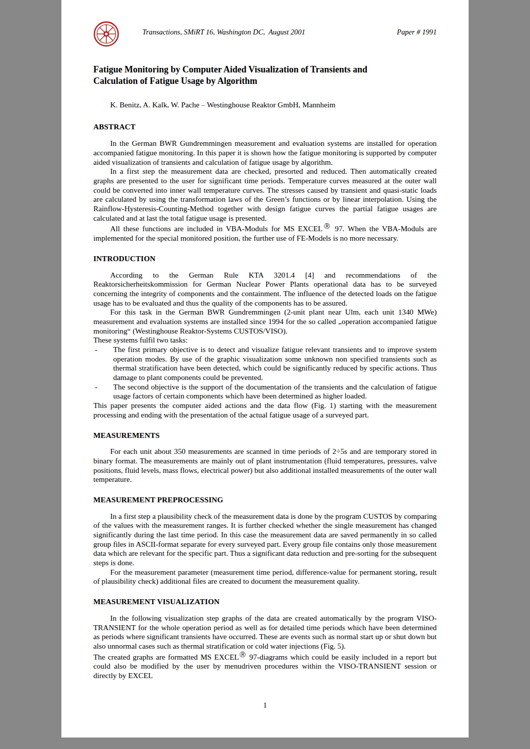Transactions, SMiRT 16, Washington DC, August 2001 Paper # 1991
Fatigue Monitoring by Computer Aided Visualization of Transients and
Calculation of Fatigue Usage by Algorithm
K. Benitz, A. Kalk, W. Pache – Westinghouse Reaktor GmbH, Mannheim
ABSTRACT
In the German BWR Gundremmingen measurement and evaluation systems are installed for operation accompanied fatigue monitoring. In this paper it is shown how the fatigue monitoring is supported by computer aided visualization of transients and calculation of fatigue usage by algorithm.
In a first step the measurement data are checked, presorted and reduced. Then automatically created graphs are presented to the user for significant time periods. Temperature curves measured at the outer wall could be converted into inner wall temperature curves. The stresses caused by transient and quasi-static loads are calculated by using the transformation laws of the Green’s functions or by linear interpolation. Using the Rainflow-Hysteresis-Counting-Method together with design fatigue curves the partial fatigue usages are calculated and at last the total fatigue usage is presented.
All these functions are included in VBA-Moduls for MS EXCELⓇ 97. When the VBA-Moduls are implemented for the special monitored position, the further use of FE-Models is no more necessary.
INTRODUCTION
According to the German Rule KTA 3201.4 [4] and recommendations of the Reaktorsicherheitskommission for German Nuclear Power Plants operational data has to be surveyed concerning the integrity of components and the containment. The influence of the detected loads on the fatigue usage has to be evaluated and thus the quality of the components has to be assured.
For this task in the German BWR Gundremmingen (2-unit plant near Ulm, each unit 1340 MWe) measurement and evaluation systems are installed since 1994 for the so called „operation accompanied fatigue monitoring“ (Westinghouse Reaktor-Systems CUSTOS/VISO).
These systems fulfil two tasks:
The first primary objective is to detect and visualize fatigue relevant transients and to improve system operation modes. By use of the graphic visualization some unknown non specified transients such as thermal stratification have been detected, which could be significantly reduced by specific actions. Thus damage to plant components could be prevented.
The second objective is the support of the documentation of the transients and the calculation of fatigue usage factors of certain components which have been determined as higher loaded.
This paper presents the computer aided actions and the data flow (Fig. 1) starting with the measurement processing and ending with the presentation of the actual fatigue usage of a surveyed part.
MEASUREMENTS
For each unit about 350 measurements are scanned in time periods of 2÷5s and are temporary stored in binary format. The measurements are mainly out of plant instrumentation (fluid temperatures, pressures, valve positions, fluid levels, mass flows, electrical power) but also additional installed measurements of the outer wall temperature.
MEASUREMENT PREPROCESSING
In a first step a plausibility check of the measurement data is done by the program CUSTOS by comparing of the values with the measurement ranges. It is further checked whether the single measurement has changed significantly during the last time period. In this case the measurement data are saved permanently in so called group files in ASCII-format separate for every surveyed part. Every group file contains only those measurement data which are relevant for the specific part. Thus a significant data reduction and pre-sorting for the subsequent steps is done.
For the measurement parameter (measurement time period, difference-value for permanent storing, result of plausibility check) additional files are created to document the measurement quality.
MEASUREMENT VISUALIZATION
In the following visualization step graphs of the data are created automatically by the program VISO-TRANSIENT for the whole operation period as well as for detailed time periods which have been determined as periods where significant transients have occurred. These are events such as normal start up or shut down but also unnormal cases such as thermal stratification or cold water injections (Fig. 5).
The created graphs are formatted MS EXCELⓇ 97-diagrams which could be easily included in a report but could also be modified by the user by menudriven procedures within the VISO-TRANSIENT session or directly by EXCEL
1